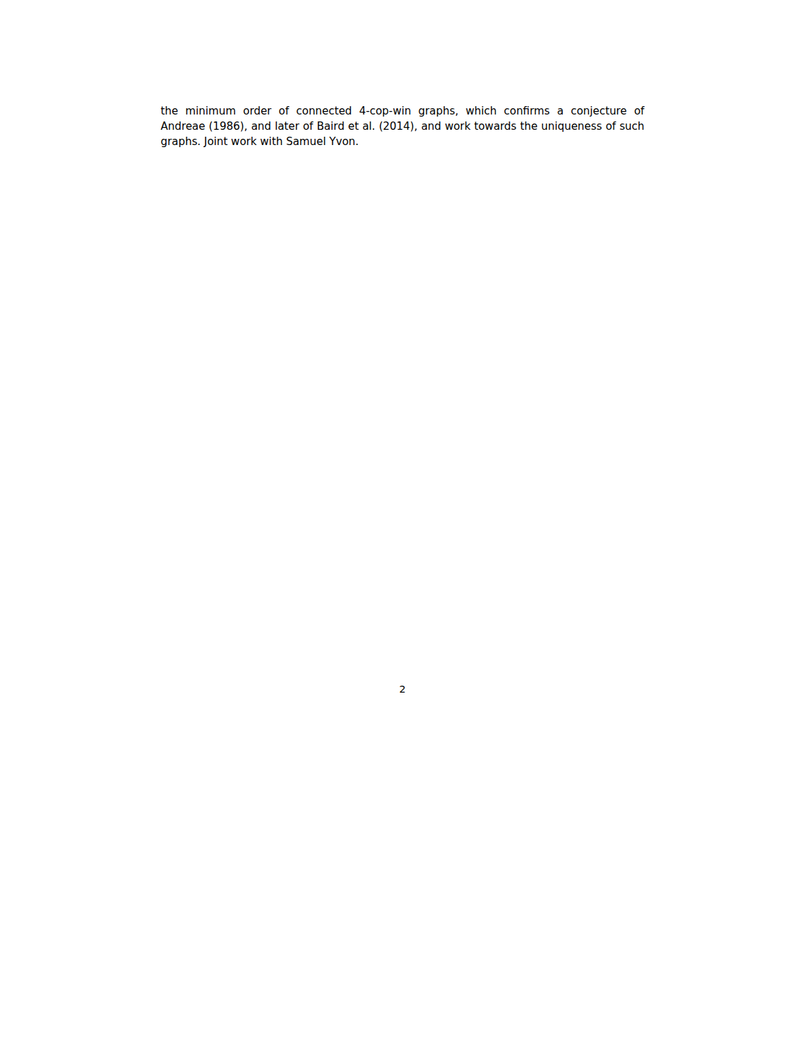the minimum order of connected 4-cop-win graphs, which confirms a conjecture of Andreae (1986), and later of Baird et al. (2014), and work towards the uniqueness of such graphs. Joint work with Samuel Yvon.
2